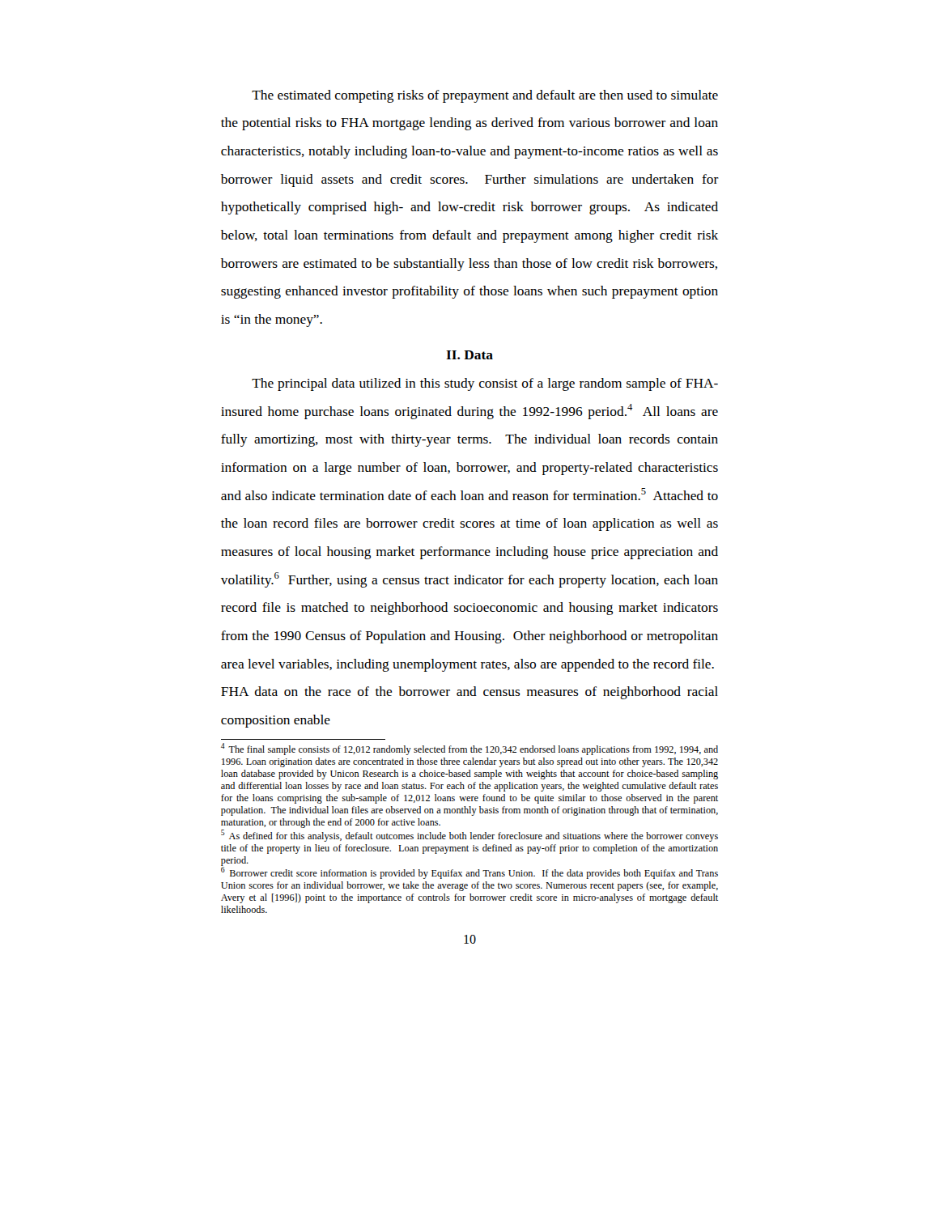The estimated competing risks of prepayment and default are then used to simulate the potential risks to FHA mortgage lending as derived from various borrower and loan characteristics, notably including loan-to-value and payment-to-income ratios as well as borrower liquid assets and credit scores. Further simulations are undertaken for hypothetically comprised high- and low-credit risk borrower groups. As indicated below, total loan terminations from default and prepayment among higher credit risk borrowers are estimated to be substantially less than those of low credit risk borrowers, suggesting enhanced investor profitability of those loans when such prepayment option is “in the money”.
II. Data
The principal data utilized in this study consist of a large random sample of FHA-insured home purchase loans originated during the 1992-1996 period.4 All loans are fully amortizing, most with thirty-year terms. The individual loan records contain information on a large number of loan, borrower, and property-related characteristics and also indicate termination date of each loan and reason for termination.5 Attached to the loan record files are borrower credit scores at time of loan application as well as measures of local housing market performance including house price appreciation and volatility.6 Further, using a census tract indicator for each property location, each loan record file is matched to neighborhood socioeconomic and housing market indicators from the 1990 Census of Population and Housing. Other neighborhood or metropolitan area level variables, including unemployment rates, also are appended to the record file. FHA data on the race of the borrower and census measures of neighborhood racial composition enable
4 The final sample consists of 12,012 randomly selected from the 120,342 endorsed loans applications from 1992, 1994, and 1996. Loan origination dates are concentrated in those three calendar years but also spread out into other years. The 120,342 loan database provided by Unicon Research is a choice-based sample with weights that account for choice-based sampling and differential loan losses by race and loan status. For each of the application years, the weighted cumulative default rates for the loans comprising the sub-sample of 12,012 loans were found to be quite similar to those observed in the parent population. The individual loan files are observed on a monthly basis from month of origination through that of termination, maturation, or through the end of 2000 for active loans.
5 As defined for this analysis, default outcomes include both lender foreclosure and situations where the borrower conveys title of the property in lieu of foreclosure. Loan prepayment is defined as pay-off prior to completion of the amortization period.
6 Borrower credit score information is provided by Equifax and Trans Union. If the data provides both Equifax and Trans Union scores for an individual borrower, we take the average of the two scores. Numerous recent papers (see, for example, Avery et al [1996]) point to the importance of controls for borrower credit score in micro-analyses of mortgage default likelihoods.
10